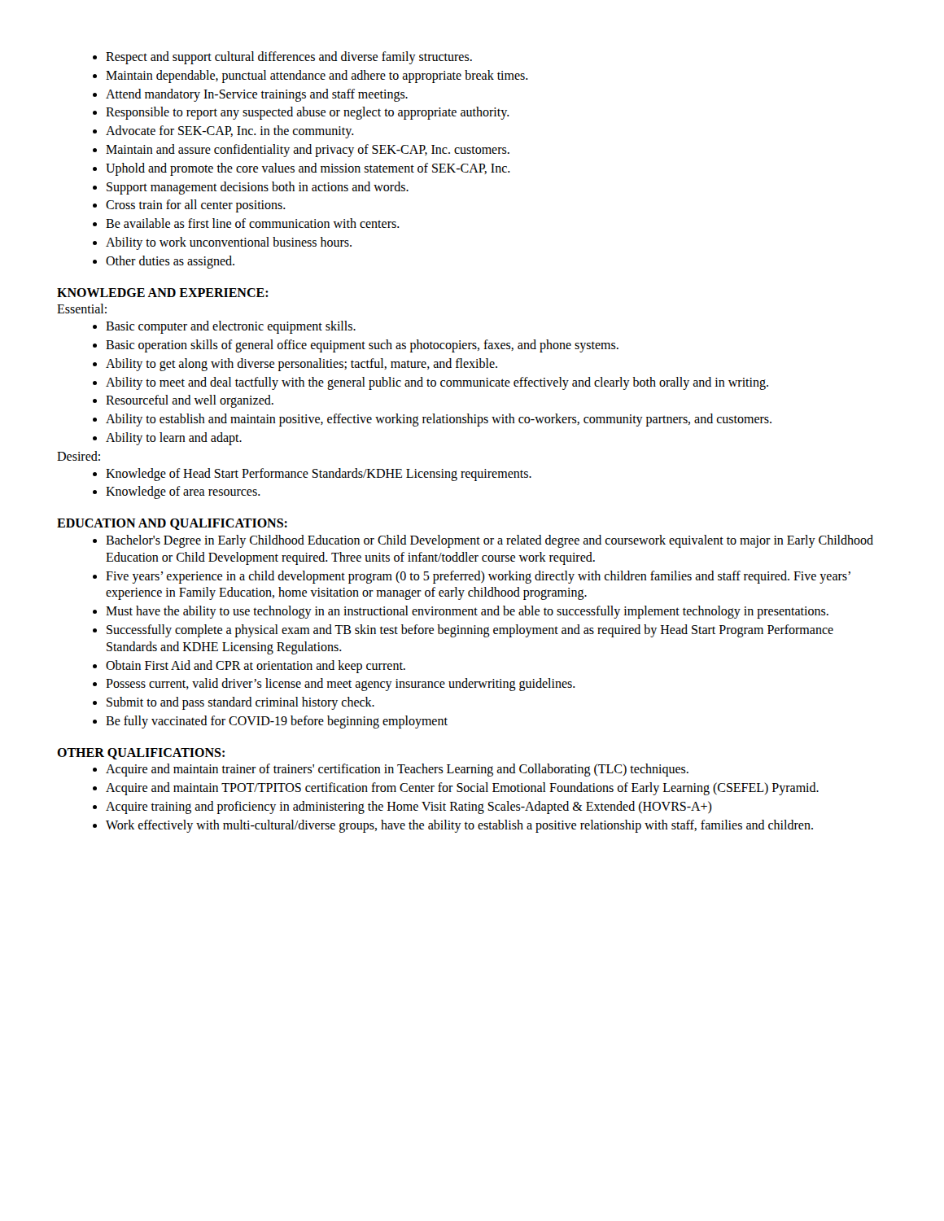Respect and support cultural differences and diverse family structures.
Maintain dependable, punctual attendance and adhere to appropriate break times.
Attend mandatory In-Service trainings and staff meetings.
Responsible to report any suspected abuse or neglect to appropriate authority.
Advocate for SEK-CAP, Inc. in the community.
Maintain and assure confidentiality and privacy of SEK-CAP, Inc. customers.
Uphold and promote the core values and mission statement of SEK-CAP, Inc.
Support management decisions both in actions and words.
Cross train for all center positions.
Be available as first line of communication with centers.
Ability to work unconventional business hours.
Other duties as assigned.
Knowledge and Experience:
Essential:
Basic computer and electronic equipment skills.
Basic operation skills of general office equipment such as photocopiers, faxes, and phone systems.
Ability to get along with diverse personalities; tactful, mature, and flexible.
Ability to meet and deal tactfully with the general public and to communicate effectively and clearly both orally and in writing.
Resourceful and well organized.
Ability to establish and maintain positive, effective working relationships with co-workers, community partners, and customers.
Ability to learn and adapt.
Desired:
Knowledge of Head Start Performance Standards/KDHE Licensing requirements.
Knowledge of area resources.
Education and Qualifications:
Bachelor's Degree in Early Childhood Education or Child Development or a related degree and coursework equivalent to major in Early Childhood Education or Child Development required. Three units of infant/toddler course work required.
Five years’ experience in a child development program (0 to 5 preferred) working directly with children families and staff required. Five years’ experience in Family Education, home visitation or manager of early childhood programing.
Must have the ability to use technology in an instructional environment and be able to successfully implement technology in presentations.
Successfully complete a physical exam and TB skin test before beginning employment and as required by Head Start Program Performance Standards and KDHE Licensing Regulations.
Obtain First Aid and CPR at orientation and keep current.
Possess current, valid driver’s license and meet agency insurance underwriting guidelines.
Submit to and pass standard criminal history check.
Be fully vaccinated for COVID-19 before beginning employment
Other Qualifications:
Acquire and maintain trainer of trainers' certification in Teachers Learning and Collaborating (TLC) techniques.
Acquire and maintain TPOT/TPITOS certification from Center for Social Emotional Foundations of Early Learning (CSEFEL) Pyramid.
Acquire training and proficiency in administering the Home Visit Rating Scales-Adapted & Extended (HOVRS-A+)
Work effectively with multi-cultural/diverse groups, have the ability to establish a positive relationship with staff, families and children.